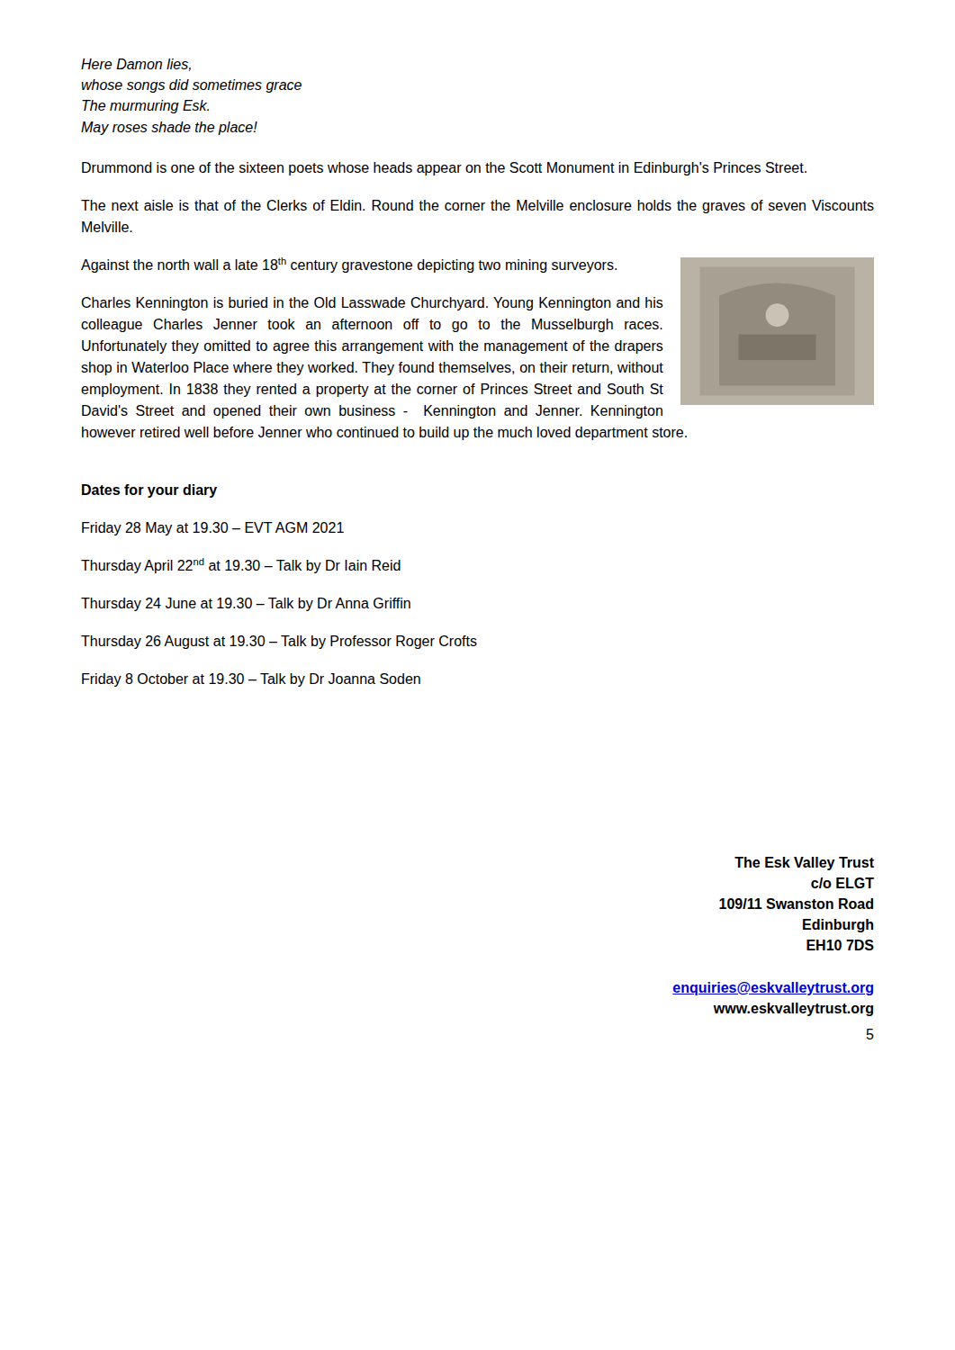Here Damon lies,
whose songs did sometimes grace
The murmuring Esk.
May roses shade the place!
Drummond is one of the sixteen poets whose heads appear on the Scott Monument in Edinburgh's Princes Street.
The next aisle is that of the Clerks of Eldin. Round the corner the Melville enclosure holds the graves of seven Viscounts Melville.
Against the north wall a late 18th century gravestone depicting two mining surveyors.
Charles Kennington is buried in the Old Lasswade Churchyard. Young Kennington and his colleague Charles Jenner took an afternoon off to go to the Musselburgh races. Unfortunately they omitted to agree this arrangement with the management of the drapers shop in Waterloo Place where they worked. They found themselves, on their return, without employment. In 1838 they rented a property at the corner of Princes Street and South St David's Street and opened their own business - Kennington and Jenner. Kennington however retired well before Jenner who continued to build up the much loved department store.
Dates for your diary
Friday 28 May at 19.30 – EVT AGM 2021
Thursday April 22nd at 19.30 – Talk by Dr Iain Reid
Thursday 24 June at 19.30 – Talk by Dr Anna Griffin
Thursday 26 August at 19.30 – Talk by Professor Roger Crofts
Friday 8 October at 19.30 – Talk by Dr Joanna Soden
The Esk Valley Trust
c/o ELGT
109/11 Swanston Road
Edinburgh
EH10 7DS
enquiries@eskvalleytrust.org
www.eskvalleytrust.org
5